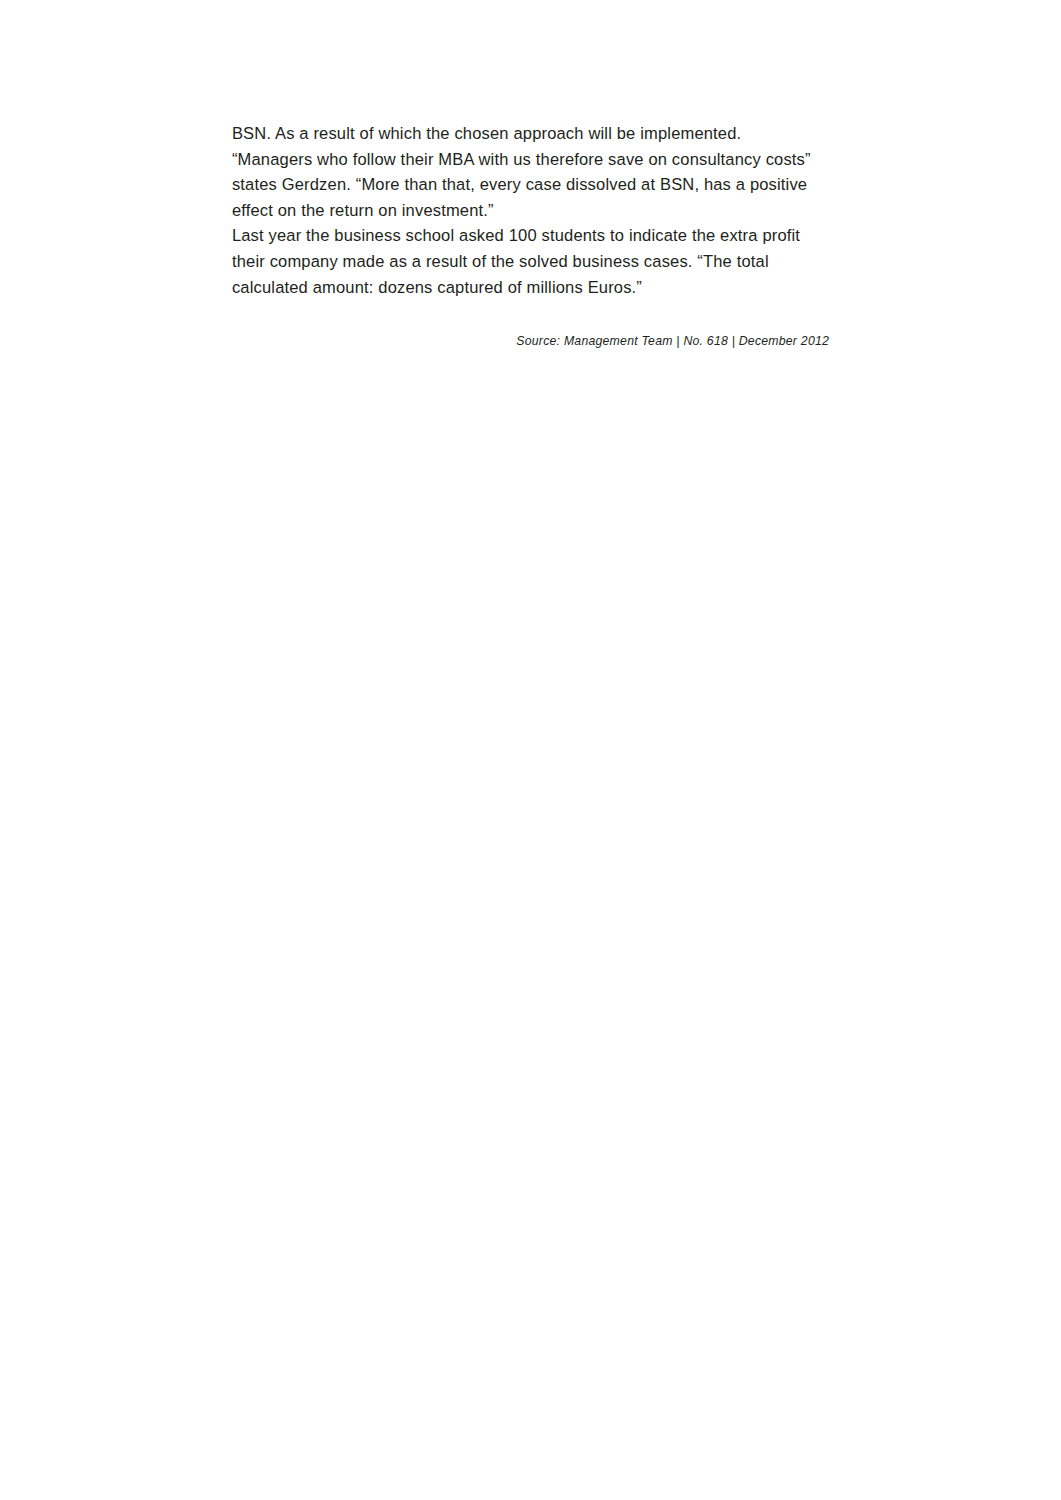BSN. As a result of which the chosen approach will be implemented.
“Managers who follow their MBA with us therefore save on consultancy costs” states Gerdzen. “More than that, every case dissolved at BSN, has a positive effect on the return on investment.”
Last year the business school asked 100 students to indicate the extra profit their company made as a result of the solved business cases. “The total calculated amount: dozens captured of millions Euros.”
Source: Management Team | No. 618 | December 2012